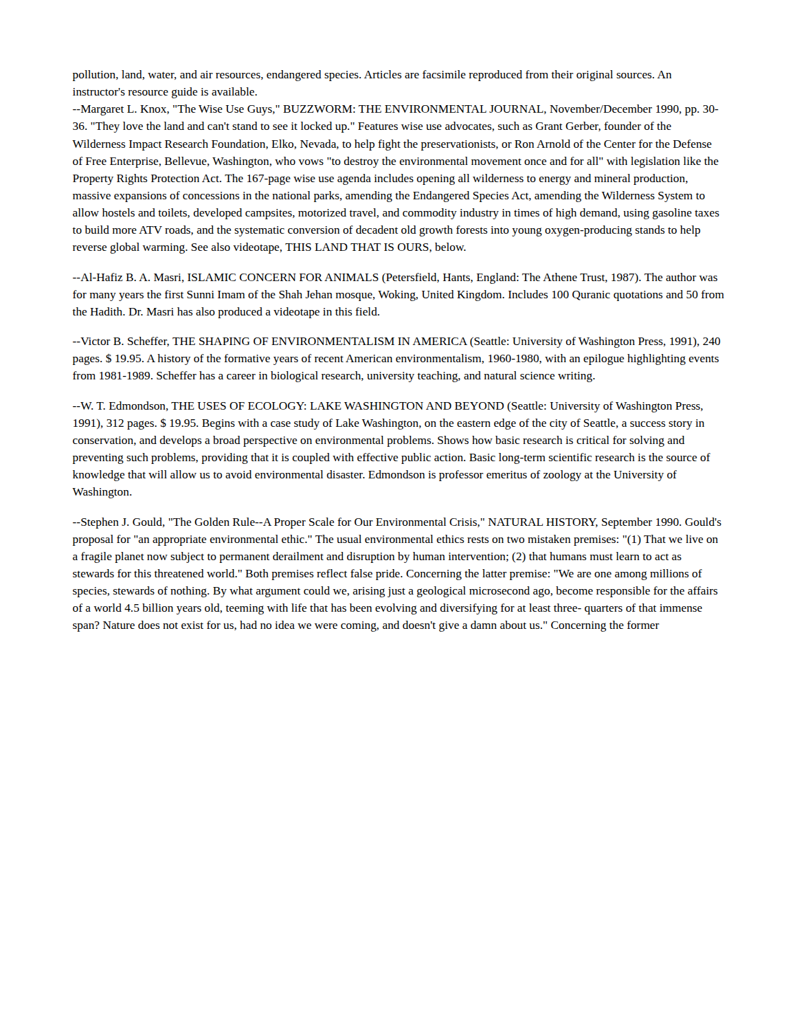pollution, land, water, and air resources, endangered species. Articles are facsimile reproduced from their original sources. An instructor's resource guide is available.
--Margaret L. Knox, "The Wise Use Guys," BUZZWORM: THE ENVIRONMENTAL JOURNAL, November/December 1990, pp. 30-36. "They love the land and can't stand to see it locked up." Features wise use advocates, such as Grant Gerber, founder of the Wilderness Impact Research Foundation, Elko, Nevada, to help fight the preservationists, or Ron Arnold of the Center for the Defense of Free Enterprise, Bellevue, Washington, who vows "to destroy the environmental movement once and for all" with legislation like the Property Rights Protection Act. The 167-page wise use agenda includes opening all wilderness to energy and mineral production, massive expansions of concessions in the national parks, amending the Endangered Species Act, amending the Wilderness System to allow hostels and toilets, developed campsites, motorized travel, and commodity industry in times of high demand, using gasoline taxes to build more ATV roads, and the systematic conversion of decadent old growth forests into young oxygen-producing stands to help reverse global warming. See also videotape, THIS LAND THAT IS OURS, below.
--Al-Hafiz B. A. Masri, ISLAMIC CONCERN FOR ANIMALS (Petersfield, Hants, England: The Athene Trust, 1987). The author was for many years the first Sunni Imam of the Shah Jehan mosque, Woking, United Kingdom. Includes 100 Quranic quotations and 50 from the Hadith. Dr. Masri has also produced a videotape in this field.
--Victor B. Scheffer, THE SHAPING OF ENVIRONMENTALISM IN AMERICA (Seattle: University of Washington Press, 1991), 240 pages. $ 19.95. A history of the formative years of recent American environmentalism, 1960-1980, with an epilogue highlighting events from 1981-1989. Scheffer has a career in biological research, university teaching, and natural science writing.
--W. T. Edmondson, THE USES OF ECOLOGY: LAKE WASHINGTON AND BEYOND (Seattle: University of Washington Press, 1991), 312 pages. $ 19.95. Begins with a case study of Lake Washington, on the eastern edge of the city of Seattle, a success story in conservation, and develops a broad perspective on environmental problems. Shows how basic research is critical for solving and preventing such problems, providing that it is coupled with effective public action. Basic long-term scientific research is the source of knowledge that will allow us to avoid environmental disaster. Edmondson is professor emeritus of zoology at the University of Washington.
--Stephen J. Gould, "The Golden Rule--A Proper Scale for Our Environmental Crisis," NATURAL HISTORY, September 1990. Gould's proposal for "an appropriate environmental ethic." The usual environmental ethics rests on two mistaken premises: "(1) That we live on a fragile planet now subject to permanent derailment and disruption by human intervention; (2) that humans must learn to act as stewards for this threatened world." Both premises reflect false pride. Concerning the latter premise: "We are one among millions of species, stewards of nothing. By what argument could we, arising just a geological microsecond ago, become responsible for the affairs of a world 4.5 billion years old, teeming with life that has been evolving and diversifying for at least three- quarters of that immense span? Nature does not exist for us, had no idea we were coming, and doesn't give a damn about us." Concerning the former